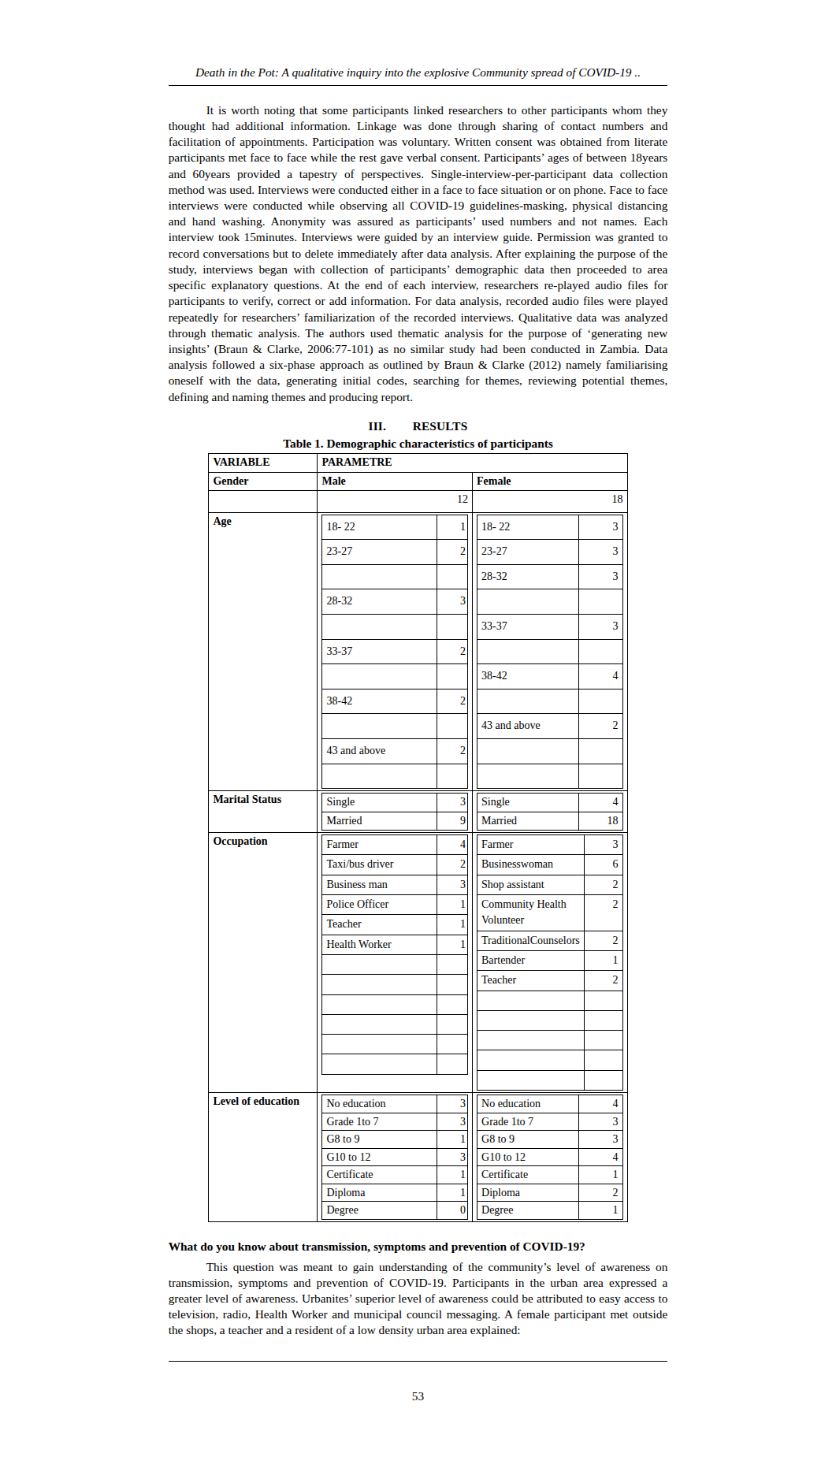Death in the Pot: A qualitative inquiry into the explosive Community spread of COVID-19 ..
It is worth noting that some participants linked researchers to other participants whom they thought had additional information. Linkage was done through sharing of contact numbers and facilitation of appointments. Participation was voluntary. Written consent was obtained from literate participants met face to face while the rest gave verbal consent. Participants’ ages of between 18years and 60years provided a tapestry of perspectives. Single-interview-per-participant data collection method was used. Interviews were conducted either in a face to face situation or on phone. Face to face interviews were conducted while observing all COVID-19 guidelines-masking, physical distancing and hand washing. Anonymity was assured as participants’ used numbers and not names. Each interview took 15minutes. Interviews were guided by an interview guide. Permission was granted to record conversations but to delete immediately after data analysis. After explaining the purpose of the study, interviews began with collection of participants’ demographic data then proceeded to area specific explanatory questions. At the end of each interview, researchers re-played audio files for participants to verify, correct or add information. For data analysis, recorded audio files were played repeatedly for researchers’ familiarization of the recorded interviews. Qualitative data was analyzed through thematic analysis. The authors used thematic analysis for the purpose of ‘generating new insights’ (Braun & Clarke, 2006:77-101) as no similar study had been conducted in Zambia. Data analysis followed a six-phase approach as outlined by Braun & Clarke (2012) namely familiarising oneself with the data, generating initial codes, searching for themes, reviewing potential themes, defining and naming themes and producing report.
III. RESULTS
Table 1. Demographic characteristics of participants
| VARIABLE | PARAMETRE |
| Gender | Male | Female |
| | 12 | 18 |
| Age | / 18- 22 / 1 / / 23-27 / 2 / / 28-32 / 3 / / 33-37 / 2 / / 38-42 / 2 / / 43 and above / 2 / | / 18- 22 / 3 / / 23-27 / 3 / / 28-32 / 3 / / 33-37 / 3 / / 38-42 / 4 / / 43 and above / 2 / |
| Marital Status | / Single / 3 / / Married / 9 / | / Single / 4 / / Married / 18 / |
| Occupation | / Farmer / 4 / / Taxi/bus driver / 2 / / Business man / 3 / / Police Officer / 1 / / Teacher / 1 / / Health Worker / 1 / | / Farmer / 3 / / Businesswoman / 6 / / Shop assistant / 2 / / Community Health Volunteer / 2 / / TraditionalCounselors / 2 / / Bartender / 1 / / Teacher / 2 / |
| Level of education | / No education / 3 / / Grade 1to 7 / 3 / / G8 to 9 / 1 / / G10 to 12 / 3 / / Certificate / 1 / / Diploma / 1 / / Degree / 0 / | / No education / 4 / / Grade 1to 7 / 3 / / G8 to 9 / 3 / / G10 to 12 / 4 / / Certificate / 1 / / Diploma / 2 / / Degree / 1 / |
What do you know about transmission, symptoms and prevention of COVID-19?
This question was meant to gain understanding of the community’s level of awareness on transmission, symptoms and prevention of COVID-19. Participants in the urban area expressed a greater level of awareness. Urbanites’ superior level of awareness could be attributed to easy access to television, radio, Health Worker and municipal council messaging. A female participant met outside the shops, a teacher and a resident of a low density urban area explained:
53